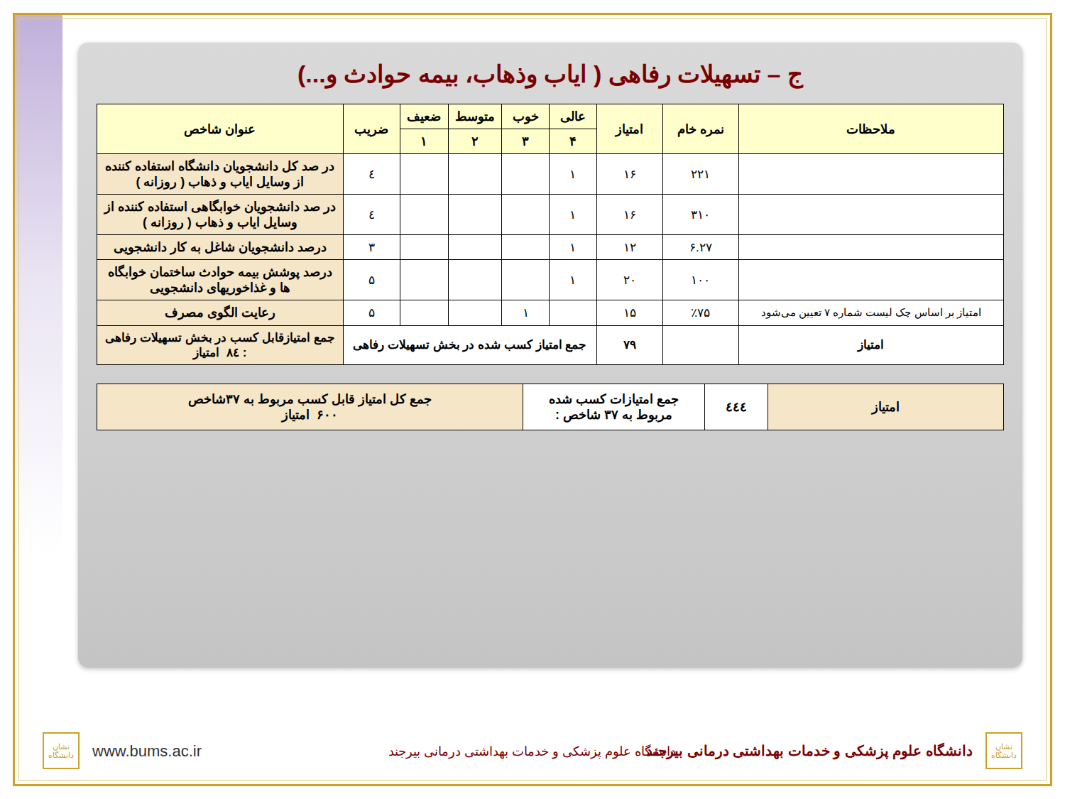ج – تسهیلات رفاهی ( ایاب وذهاب، بیمه حوادث و...)
| ملاحظات | نمره خام | امتیاز | عالی | خوب | متوسط | ضعیف | ضریب | عنوان شاخص |
| --- | --- | --- | --- | --- | --- | --- | --- | --- |
| ۴ | ۳ | ۲ | ۱ |
| | ۲۲۱ | ۱۶ | ۱ | | | | ٤ | در صد کل دانشجویان دانشگاه استفاده کننده از وسایل ایاب و ذهاب ( روزانه ) |
| | ۳۱۰ | ۱۶ | ۱ | | | | ٤ | در صد دانشجویان خوابگاهی استفاده کننده از وسایل ایاب و ذهاب ( روزانه ) |
| | ۶.۲۷ | ۱۲ | ۱ | | | | ۳ | درصد دانشجویان شاغل به کار دانشجویی |
| | ۱۰۰ | ۲۰ | ۱ | | | | ۵ | درصد پوشش بیمه حوادث ساختمان خوابگاه ها و غذاخوریهای دانشجویی |
| امتیاز بر اساس چک لیست شماره ۷ تعیین می‌شود | ٪۷۵ | ۱۵ | | ۱ | | | ۵ | رعایت الگوی مصرف |
| امتیاز | | ۷۹ | جمع امتیاز کسب شده در بخش تسهیلات رفاهی | جمع امتیازقابل کسب در بخش تسهیلات رفاهی : ٨٤ امتیاز |
| امتیاز | ٤٤٤ | جمع امتیازات کسب شده مربوط به ۳۷ شاخص : | جمع کل امتیاز قابل کسب مربوط به ۳۷شاخص ۶۰۰ امتیاز |
نشان
دانشگاه
دانشگاه علوم پزشکی و خدمات بهداشتی درمانی بیرجند
دانشگاه علوم پزشکی و خدمات بهداشتی درمانی بیرجند
www.bums.ac.ir
نشان
دانشگاه